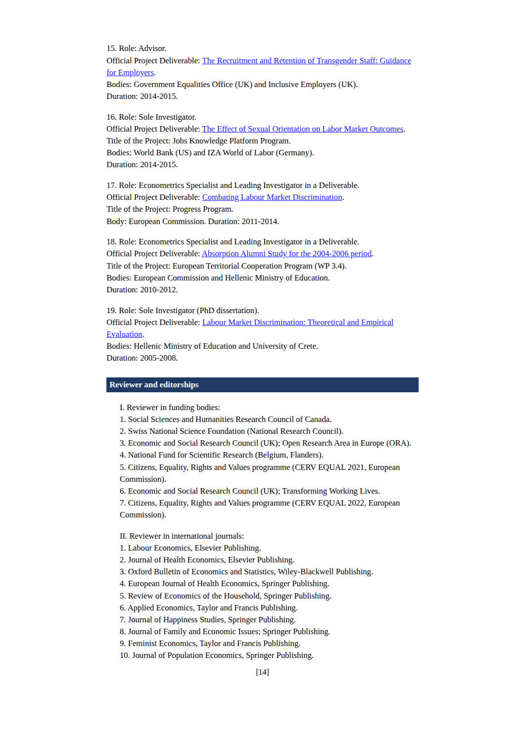15. Role: Advisor.
Official Project Deliverable: The Recruitment and Retention of Transgender Staff: Guidance for Employers.
Bodies: Government Equalities Office (UK) and Inclusive Employers (UK).
Duration: 2014-2015.
16. Role: Sole Investigator.
Official Project Deliverable: The Effect of Sexual Orientation on Labor Market Outcomes.
Title of the Project: Jobs Knowledge Platform Program.
Bodies: World Bank (US) and IZA World of Labor (Germany).
Duration: 2014-2015.
17. Role: Econometrics Specialist and Leading Investigator in a Deliverable.
Official Project Deliverable: Combating Labour Market Discrimination.
Title of the Project: Progress Program.
Body: European Commission. Duration: 2011-2014.
18. Role: Econometrics Specialist and Leading Investigator in a Deliverable.
Official Project Deliverable: Absorption Alumni Study for the 2004-2006 period.
Title of the Project: European Territorial Cooperation Program (WP 3.4).
Bodies: European Commission and Hellenic Ministry of Education.
Duration: 2010-2012.
19. Role: Sole Investigator (PhD dissertation).
Official Project Deliverable: Labour Market Discrimination: Theoretical and Empirical Evaluation.
Bodies: Hellenic Ministry of Education and University of Crete.
Duration: 2005-2008.
Reviewer and editorships
I. Reviewer in funding bodies:
1. Social Sciences and Humanities Research Council of Canada.
2. Swiss National Science Foundation (National Research Council).
3. Economic and Social Research Council (UK); Open Research Area in Europe (ORA).
4. National Fund for Scientific Research (Belgium, Flanders).
5. Citizens, Equality, Rights and Values programme (CERV EQUAL 2021, European Commission).
6. Economic and Social Research Council (UK); Transforming Working Lives.
7. Citizens, Equality, Rights and Values programme (CERV EQUAL 2022, European Commission).
II. Reviewer in international journals:
1. Labour Economics, Elsevier Publishing.
2. Journal of Health Economics, Elsevier Publishing.
3. Oxford Bulletin of Economics and Statistics, Wiley-Blackwell Publishing.
4. European Journal of Health Economics, Springer Publishing.
5. Review of Economics of the Household, Springer Publishing.
6. Applied Economics, Taylor and Francis Publishing.
7. Journal of Happiness Studies, Springer Publishing.
8. Journal of Family and Economic Issues; Springer Publishing.
9. Feminist Economics, Taylor and Francis Publishing.
10. Journal of Population Economics, Springer Publishing.
[14]